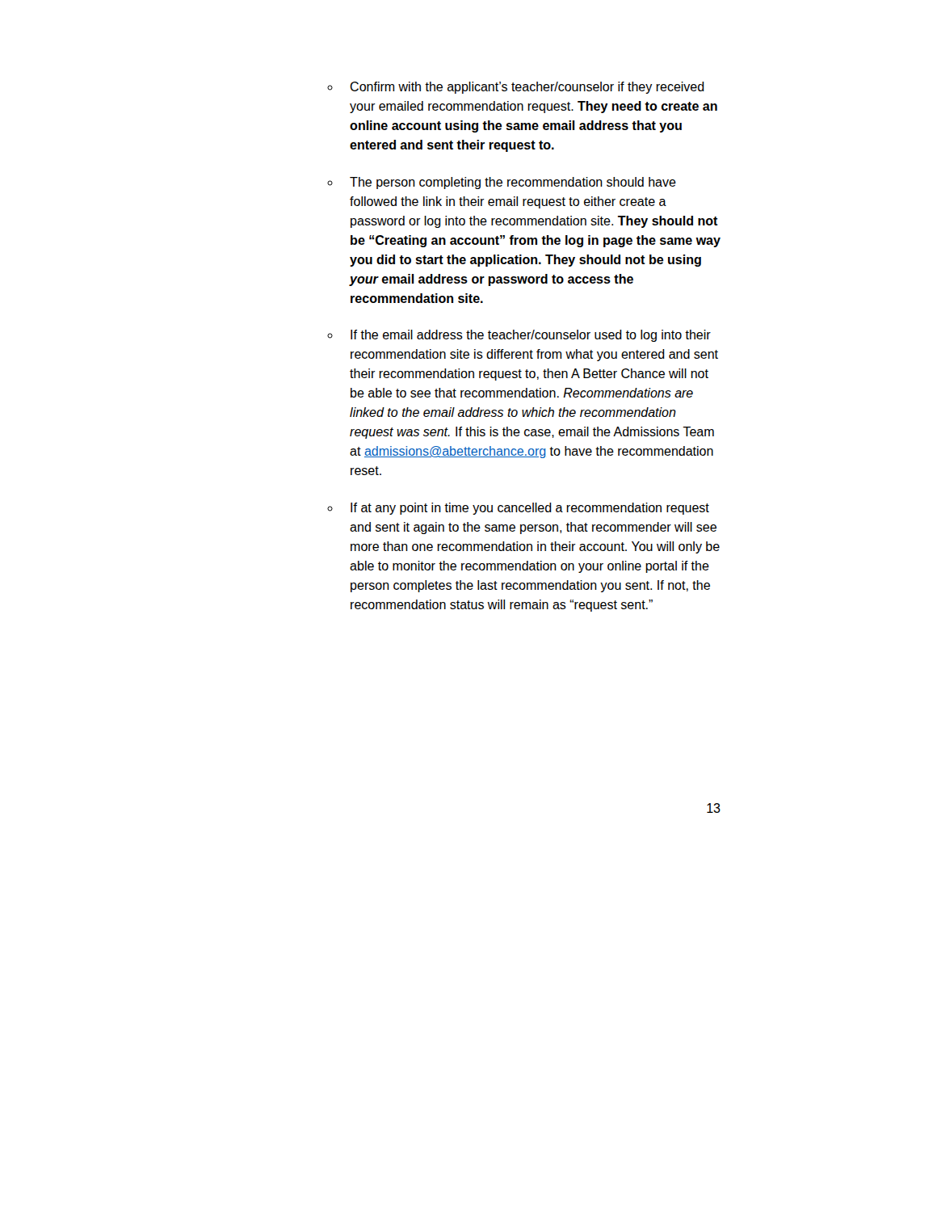Confirm with the applicant’s teacher/counselor if they received your emailed recommendation request. They need to create an online account using the same email address that you entered and sent their request to.
The person completing the recommendation should have followed the link in their email request to either create a password or log into the recommendation site. They should not be “Creating an account” from the log in page the same way you did to start the application. They should not be using your email address or password to access the recommendation site.
If the email address the teacher/counselor used to log into their recommendation site is different from what you entered and sent their recommendation request to, then A Better Chance will not be able to see that recommendation. Recommendations are linked to the email address to which the recommendation request was sent. If this is the case, email the Admissions Team at admissions@abetterchance.org to have the recommendation reset.
If at any point in time you cancelled a recommendation request and sent it again to the same person, that recommender will see more than one recommendation in their account. You will only be able to monitor the recommendation on your online portal if the person completes the last recommendation you sent. If not, the recommendation status will remain as “request sent.”
13